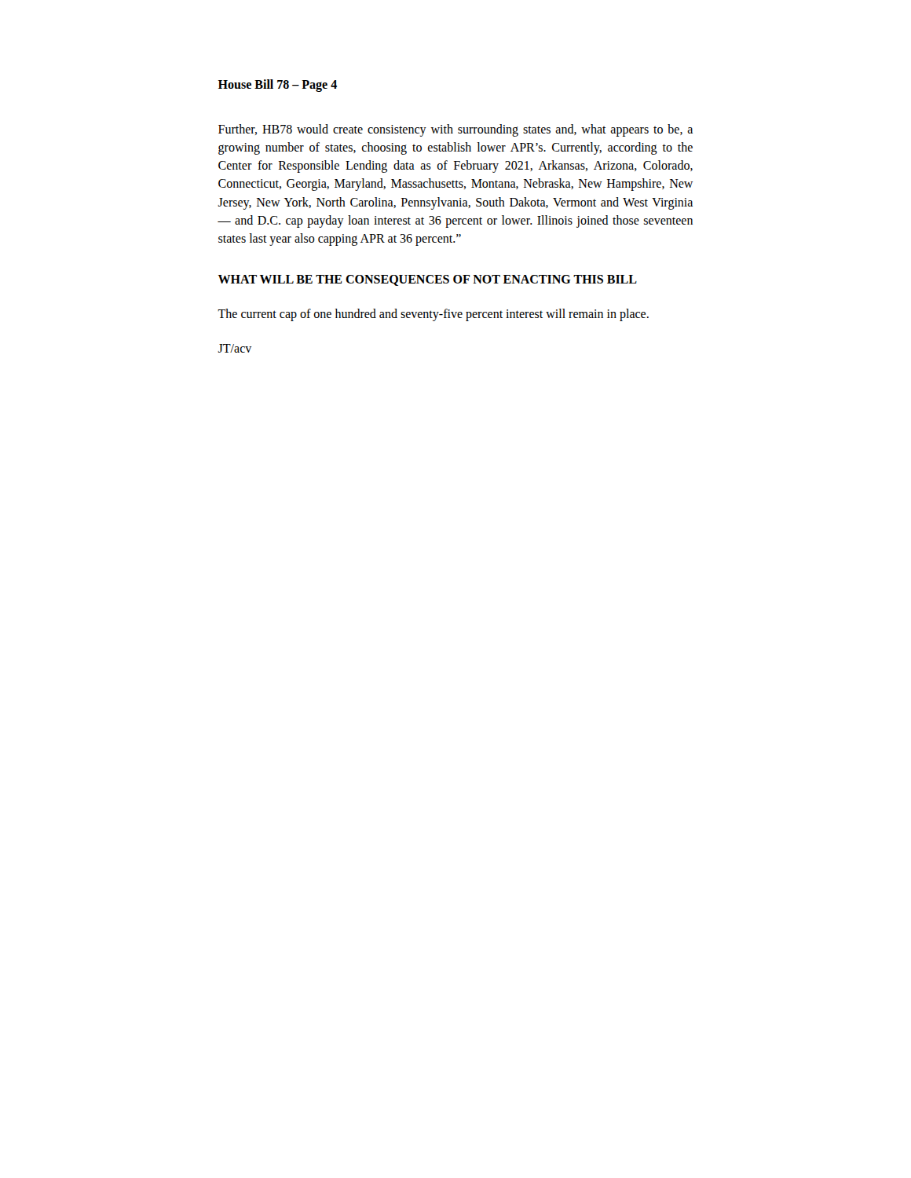House Bill 78 – Page 4
Further, HB78 would create consistency with surrounding states and, what appears to be, a growing number of states, choosing to establish lower APR’s. Currently, according to the Center for Responsible Lending data as of February 2021, Arkansas, Arizona, Colorado, Connecticut, Georgia, Maryland, Massachusetts, Montana, Nebraska, New Hampshire, New Jersey, New York, North Carolina, Pennsylvania, South Dakota, Vermont and West Virginia — and D.C. cap payday loan interest at 36 percent or lower. Illinois joined those seventeen states last year also capping APR at 36 percent.”
What will be the consequences of not enacting this bill
The current cap of one hundred and seventy-five percent interest will remain in place.
JT/acv